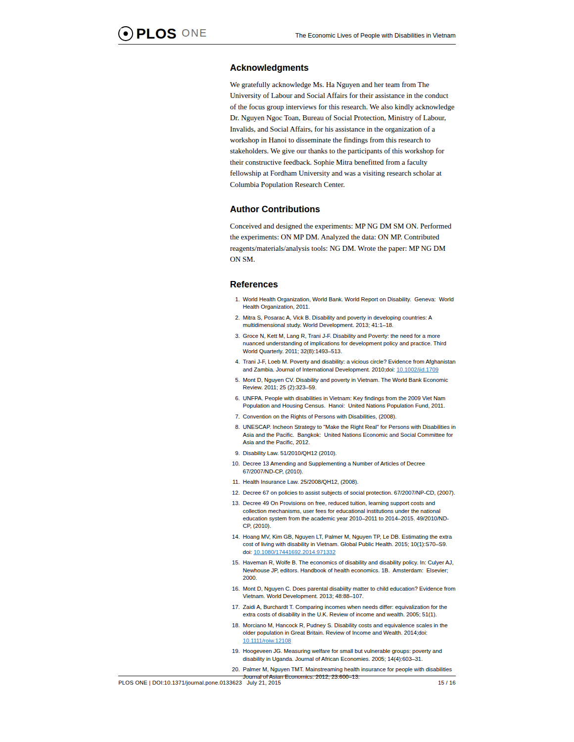PLOS ONE
The Economic Lives of People with Disabilities in Vietnam
Acknowledgments
We gratefully acknowledge Ms. Ha Nguyen and her team from The University of Labour and Social Affairs for their assistance in the conduct of the focus group interviews for this research. We also kindly acknowledge Dr. Nguyen Ngoc Toan, Bureau of Social Protection, Ministry of Labour, Invalids, and Social Affairs, for his assistance in the organization of a workshop in Hanoi to disseminate the findings from this research to stakeholders. We give our thanks to the participants of this workshop for their constructive feedback. Sophie Mitra benefitted from a faculty fellowship at Fordham University and was a visiting research scholar at Columbia Population Research Center.
Author Contributions
Conceived and designed the experiments: MP NG DM SM ON. Performed the experiments: ON MP DM. Analyzed the data: ON MP. Contributed reagents/materials/analysis tools: NG DM. Wrote the paper: MP NG DM ON SM.
References
World Health Organization, World Bank. World Report on Disability. Geneva: World Health Organization, 2011.
Mitra S, Posarac A, Vick B. Disability and poverty in developing countries: A multidimensional study. World Development. 2013; 41:1–18.
Groce N, Kett M, Lang R, Trani J-F. Disability and Poverty: the need for a more nuanced understanding of implications for development policy and practice. Third World Quarterly. 2011; 32(8):1493–513.
Trani J-F, Loeb M. Poverty and disability: a vicious circle? Evidence from Afghanistan and Zambia. Journal of International Development. 2010;doi: 10.1002/jid.1709
Mont D, Nguyen CV. Disability and poverty in Vietnam. The World Bank Economic Review. 2011; 25 (2):323–59.
UNFPA. People with disabilities in Vietnam: Key findings from the 2009 Viet Nam Population and Housing Census. Hanoi: United Nations Population Fund, 2011.
Convention on the Rights of Persons with Disabilities, (2008).
UNESCAP. Incheon Strategy to "Make the Right Real" for Persons with Disabilities in Asia and the Pacific. Bangkok: United Nations Economic and Social Committee for Asia and the Pacific, 2012.
Disability Law. 51/2010/QH12 (2010).
Decree 13 Amending and Supplementing a Number of Articles of Decree 67/2007/ND-CP, (2010).
Health Insurance Law. 25/2008/QH12, (2008).
Decree 67 on policies to assist subjects of social protection. 67/2007/NP-CD, (2007).
Decree 49 On Provisions on free, reduced tuition, learning support costs and collection mechanisms, user fees for educational institutions under the national education system from the academic year 2010–2011 to 2014–2015. 49/2010/ND-CP, (2010).
Hoang MV, Kim GB, Nguyen LT, Palmer M, Nguyen TP, Le DB. Estimating the extra cost of living with disability in Vietnam. Global Public Health. 2015; 10(1):S70–S9. doi: 10.1080/17441692.2014.971332
Haveman R, Wolfe B. The economics of disability and disability policy. In: Culyer AJ, Newhouse JP, editors. Handbook of health economics. 1B. Amsterdam: Elsevier; 2000.
Mont D, Nguyen C. Does parental disabiilty matter to child education? Evidence from Vietnam. World Development. 2013; 48:88–107.
Zaidi A, Burchardt T. Comparing incomes when needs differ: equivalization for the extra costs of disability in the U.K. Review of income and wealth. 2005; 51(1).
Morciano M, Hancock R, Pudney S. Disability costs and equivalence scales in the older population in Great Britain. Review of Income and Wealth. 2014;doi: 10.1111/roiw.12108
Hoogeveen JG. Measuring welfare for small but vulnerable groups: poverty and disability in Uganda. Journal of African Economies. 2005; 14(4):603–31.
Palmer M, Nguyen TMT. Mainstreaming health insurance for people with disabilities Journal of Asian Economics. 2012; 23:600–13.
PLOS ONE | DOI:10.1371/journal.pone.0133623 July 21, 2015
15 / 16